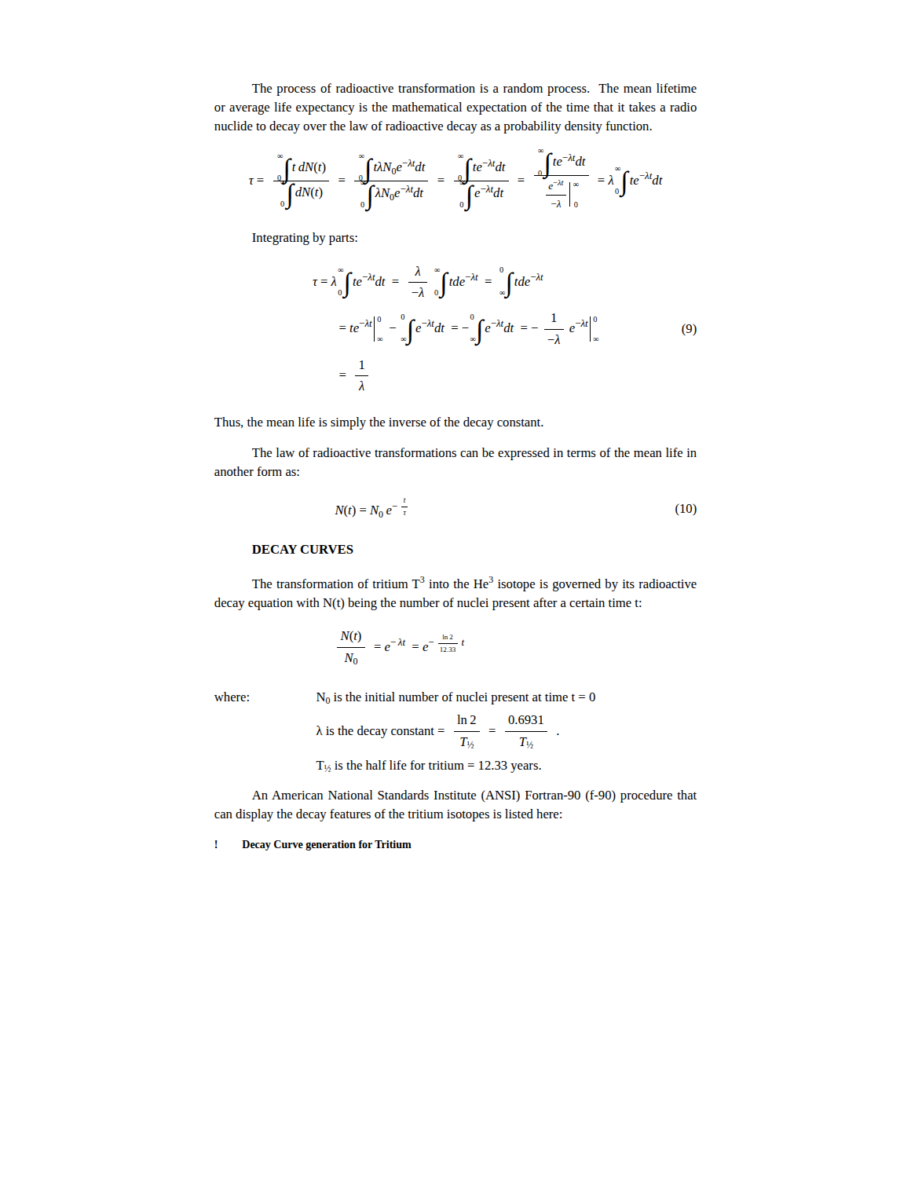The process of radioactive transformation is a random process. The mean lifetime or average life expectancy is the mathematical expectation of the time that it takes a radio nuclide to decay over the law of radioactive decay as a probability density function.
τ = ∞0∫t dN(t) ∞0∫dN(t) = ∞0∫tλN 0 e−λt dt ∞0∫λN 0 e−λt dt = ∞0∫te−λt dt ∞0∫e−λt dt = ∞0∫te−λt dt e−λt −λ ∞0 = λ∞0∫te−λt dt
Integrating by parts:
τ = λ∞0∫te−λt dt = λ −λ ∞0∫tde−λt = 0∞∫tde−λt
= te−λt 0∞ − 0∞∫e−λt dt = −0∞∫e−λt dt = − 1 −λ e−λt 0∞
= 1 λ
(9)
Thus, the mean life is simply the inverse of the decay constant.
The law of radioactive transformations can be expressed in terms of the mean life in another form as:
N(t) = N 0 e− t τ (10)
DECAY CURVES
The transformation of tritium T3 into the He3 isotope is governed by its radioactive decay equation with N(t) being the number of nuclei present after a certain time t:
N(t) N 0 = e− λt = e− ln 2 12.33 t
| where: | N 0 is the initial number of nuclei present at time t = 0 |
| | λ is the decay constant = ln 2 T ½ = 0.6931 T ½ . |
| | T ½ is the half life for tritium = 12.33 years. |
An American National Standards Institute (ANSI) Fortran-90 (f-90) procedure that can display the decay features of the tritium isotopes is listed here:
!Decay Curve generation for Tritium